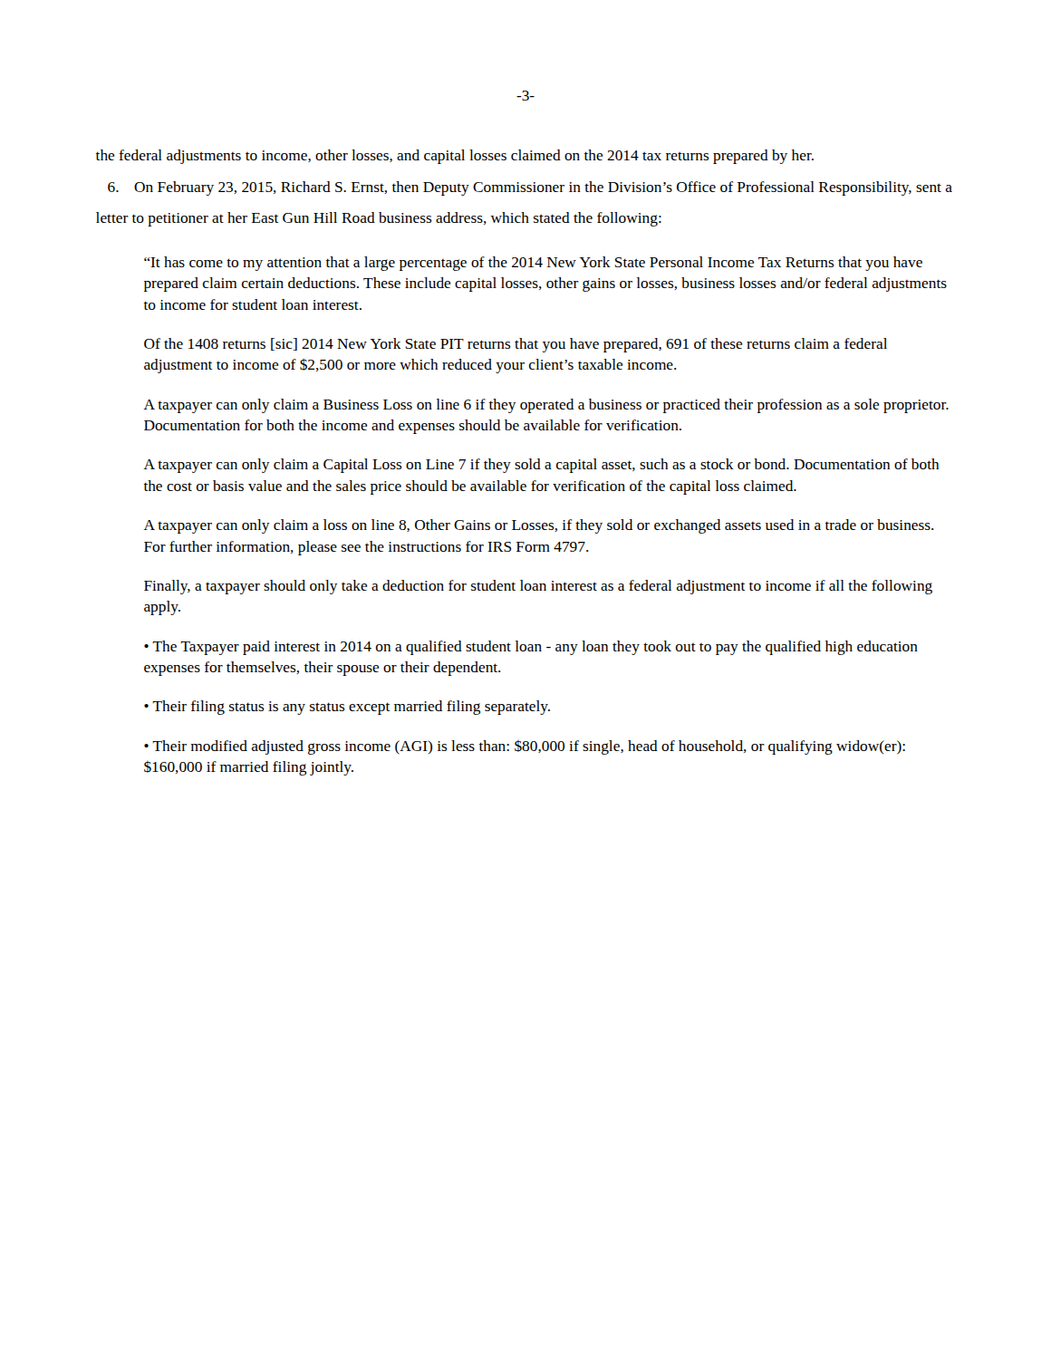-3-
the federal adjustments to income, other losses, and capital losses claimed on the 2014 tax returns prepared by her.
6. On February 23, 2015, Richard S. Ernst, then Deputy Commissioner in the Division’s Office of Professional Responsibility, sent a letter to petitioner at her East Gun Hill Road business address, which stated the following:
“It has come to my attention that a large percentage of the 2014 New York State Personal Income Tax Returns that you have prepared claim certain deductions. These include capital losses, other gains or losses, business losses and/or federal adjustments to income for student loan interest.
Of the 1408 returns [sic] 2014 New York State PIT returns that you have prepared, 691 of these returns claim a federal adjustment to income of $2,500 or more which reduced your client’s taxable income.
A taxpayer can only claim a Business Loss on line 6 if they operated a business or practiced their profession as a sole proprietor. Documentation for both the income and expenses should be available for verification.
A taxpayer can only claim a Capital Loss on Line 7 if they sold a capital asset, such as a stock or bond. Documentation of both the cost or basis value and the sales price should be available for verification of the capital loss claimed.
A taxpayer can only claim a loss on line 8, Other Gains or Losses, if they sold or exchanged assets used in a trade or business. For further information, please see the instructions for IRS Form 4797.
Finally, a taxpayer should only take a deduction for student loan interest as a federal adjustment to income if all the following apply.
• The Taxpayer paid interest in 2014 on a qualified student loan - any loan they took out to pay the qualified high education expenses for themselves, their spouse or their dependent.
• Their filing status is any status except married filing separately.
• Their modified adjusted gross income (AGI) is less than: $80,000 if single, head of household, or qualifying widow(er): $160,000 if married filing jointly.